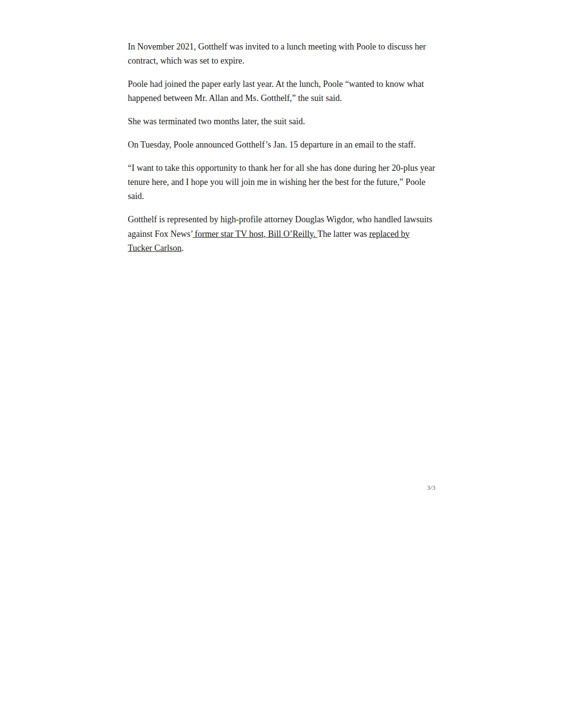In November 2021, Gotthelf was invited to a lunch meeting with Poole to discuss her contract, which was set to expire.
Poole had joined the paper early last year. At the lunch, Poole “wanted to know what happened between Mr. Allan and Ms. Gotthelf,” the suit said.
She was terminated two months later, the suit said.
On Tuesday, Poole announced Gotthelf’s Jan. 15 departure in an email to the staff.
“I want to take this opportunity to thank her for all she has done during her 20-plus year tenure here, and I hope you will join me in wishing her the best for the future,” Poole said.
Gotthelf is represented by high-profile attorney Douglas Wigdor, who handled lawsuits against Fox News’ former star TV host, Bill O’Reilly. The latter was replaced by Tucker Carlson.
3/3